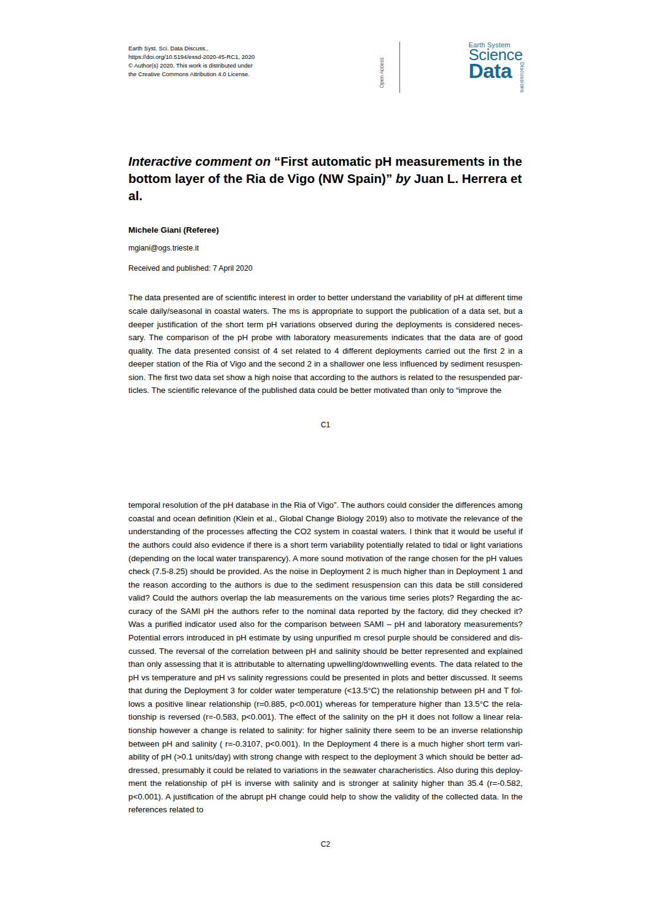Earth Syst. Sci. Data Discuss.,
https://doi.org/10.5194/essd-2020-45-RC1, 2020
© Author(s) 2020. This work is distributed under
the Creative Commons Attribution 4.0 License.
Open Access
Earth System
Science
Data
Discussions
Interactive comment on “First automatic pH measurements in the bottom layer of the Ria de Vigo (NW Spain)” by Juan L. Herrera et al.
Michele Giani (Referee)
mgiani@ogs.trieste.it
Received and published: 7 April 2020
The data presented are of scientific interest in order to better understand the variability of pH at different time scale daily/seasonal in coastal waters. The ms is appropriate to support the publication of a data set, but a deeper justification of the short term pH variations observed during the deployments is considered necessary. The comparison of the pH probe with laboratory measurements indicates that the data are of good quality. The data presented consist of 4 set related to 4 different deployments carried out the first 2 in a deeper station of the Ria of Vigo and the second 2 in a shallower one less influenced by sediment resuspension. The first two data set show a high noise that according to the authors is related to the resuspended particles. The scientific relevance of the published data could be better motivated than only to “improve the
C1
temporal resolution of the pH database in the Ria of Vigo”. The authors could consider the differences among coastal and ocean definition (Klein et al., Global Change Biology 2019) also to motivate the relevance of the understanding of the processes affecting the CO2 system in coastal waters. I think that it would be useful if the authors could also evidence if there is a short term variability potentially related to tidal or light variations (depending on the local water transparency). A more sound motivation of the range chosen for the pH values check (7.5-8.25) should be provided. As the noise in Deployment 2 is much higher than in Deployment 1 and the reason according to the authors is due to the sediment resuspension can this data be still considered valid? Could the authors overlap the lab measurements on the various time series plots? Regarding the accuracy of the SAMI pH the authors refer to the nominal data reported by the factory, did they checked it? Was a purified indicator used also for the comparison between SAMI – pH and laboratory measurements? Potential errors introduced in pH estimate by using unpurified m cresol purple should be considered and discussed. The reversal of the correlation between pH and salinity should be better represented and explained than only assessing that it is attributable to alternating upwelling/downwelling events. The data related to the pH vs temperature and pH vs salinity regressions could be presented in plots and better discussed. It seems that during the Deployment 3 for colder water temperature (<13.5°C) the relationship between pH and T follows a positive linear relationship (r=0.885, p<0.001) whereas for temperature higher than 13.5°C the relationship is reversed (r=-0.583, p<0.001). The effect of the salinity on the pH it does not follow a linear relationship however a change is related to salinity: for higher salinity there seem to be an inverse relationship between pH and salinity ( r=-0.3107, p<0.001). In the Deployment 4 there is a much higher short term variability of pH (>0.1 units/day) with strong change with respect to the deployment 3 which should be better addressed, presumably it could be related to variations in the seawater characheristics. Also during this deployment the relationship of pH is inverse with salinity and is stronger at salinity higher than 35.4 (r=-0.582, p<0.001). A justification of the abrupt pH change could help to show the validity of the collected data. In the references related to
C2